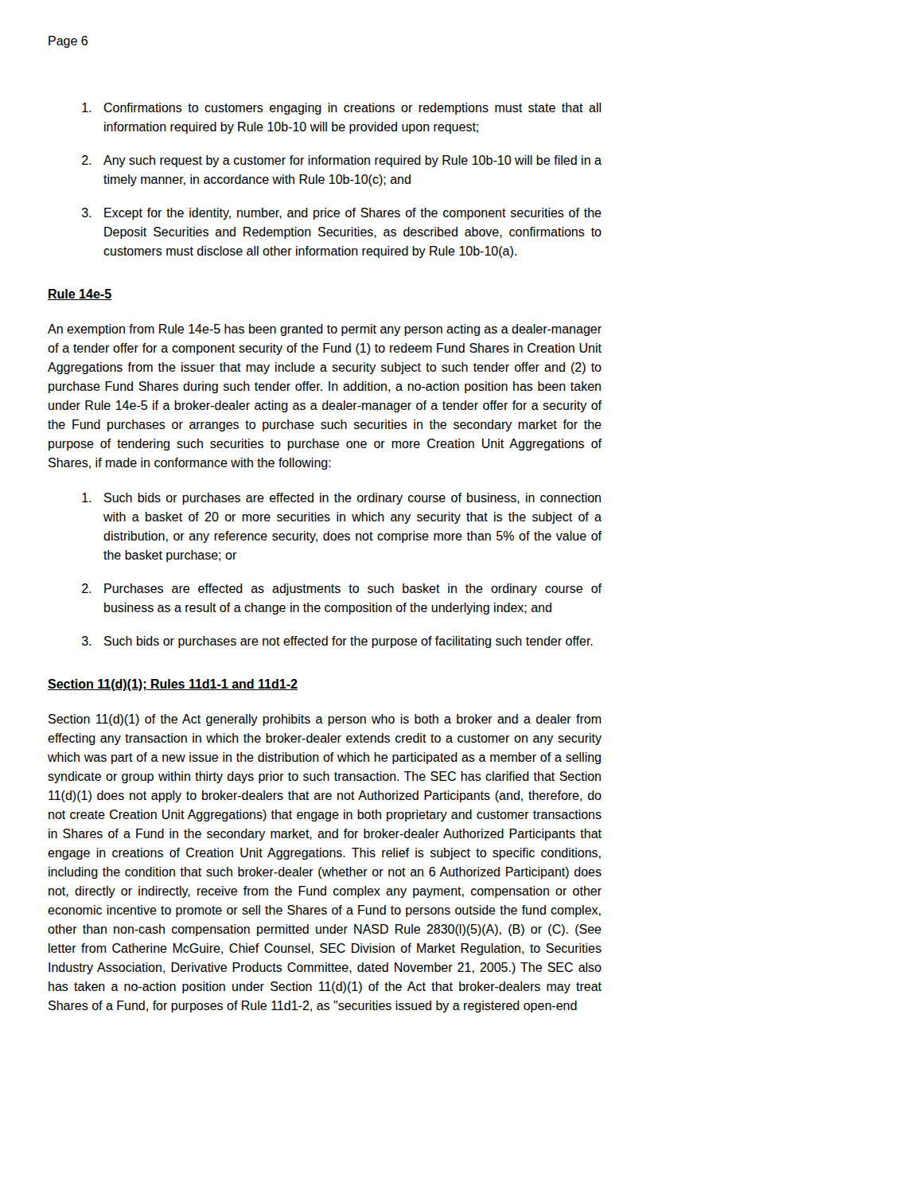Page 6
Confirmations to customers engaging in creations or redemptions must state that all information required by Rule 10b-10 will be provided upon request;
Any such request by a customer for information required by Rule 10b-10 will be filed in a timely manner, in accordance with Rule 10b-10(c); and
Except for the identity, number, and price of Shares of the component securities of the Deposit Securities and Redemption Securities, as described above, confirmations to customers must disclose all other information required by Rule 10b-10(a).
Rule 14e-5
An exemption from Rule 14e-5 has been granted to permit any person acting as a dealer-manager of a tender offer for a component security of the Fund (1) to redeem Fund Shares in Creation Unit Aggregations from the issuer that may include a security subject to such tender offer and (2) to purchase Fund Shares during such tender offer. In addition, a no-action position has been taken under Rule 14e-5 if a broker-dealer acting as a dealer-manager of a tender offer for a security of the Fund purchases or arranges to purchase such securities in the secondary market for the purpose of tendering such securities to purchase one or more Creation Unit Aggregations of Shares, if made in conformance with the following:
Such bids or purchases are effected in the ordinary course of business, in connection with a basket of 20 or more securities in which any security that is the subject of a distribution, or any reference security, does not comprise more than 5% of the value of the basket purchase; or
Purchases are effected as adjustments to such basket in the ordinary course of business as a result of a change in the composition of the underlying index; and
Such bids or purchases are not effected for the purpose of facilitating such tender offer.
Section 11(d)(1); Rules 11d1-1 and 11d1-2
Section 11(d)(1) of the Act generally prohibits a person who is both a broker and a dealer from effecting any transaction in which the broker-dealer extends credit to a customer on any security which was part of a new issue in the distribution of which he participated as a member of a selling syndicate or group within thirty days prior to such transaction. The SEC has clarified that Section 11(d)(1) does not apply to broker-dealers that are not Authorized Participants (and, therefore, do not create Creation Unit Aggregations) that engage in both proprietary and customer transactions in Shares of a Fund in the secondary market, and for broker-dealer Authorized Participants that engage in creations of Creation Unit Aggregations. This relief is subject to specific conditions, including the condition that such broker-dealer (whether or not an 6 Authorized Participant) does not, directly or indirectly, receive from the Fund complex any payment, compensation or other economic incentive to promote or sell the Shares of a Fund to persons outside the fund complex, other than non-cash compensation permitted under NASD Rule 2830(l)(5)(A), (B) or (C). (See letter from Catherine McGuire, Chief Counsel, SEC Division of Market Regulation, to Securities Industry Association, Derivative Products Committee, dated November 21, 2005.) The SEC also has taken a no-action position under Section 11(d)(1) of the Act that broker-dealers may treat Shares of a Fund, for purposes of Rule 11d1-2, as "securities issued by a registered open-end